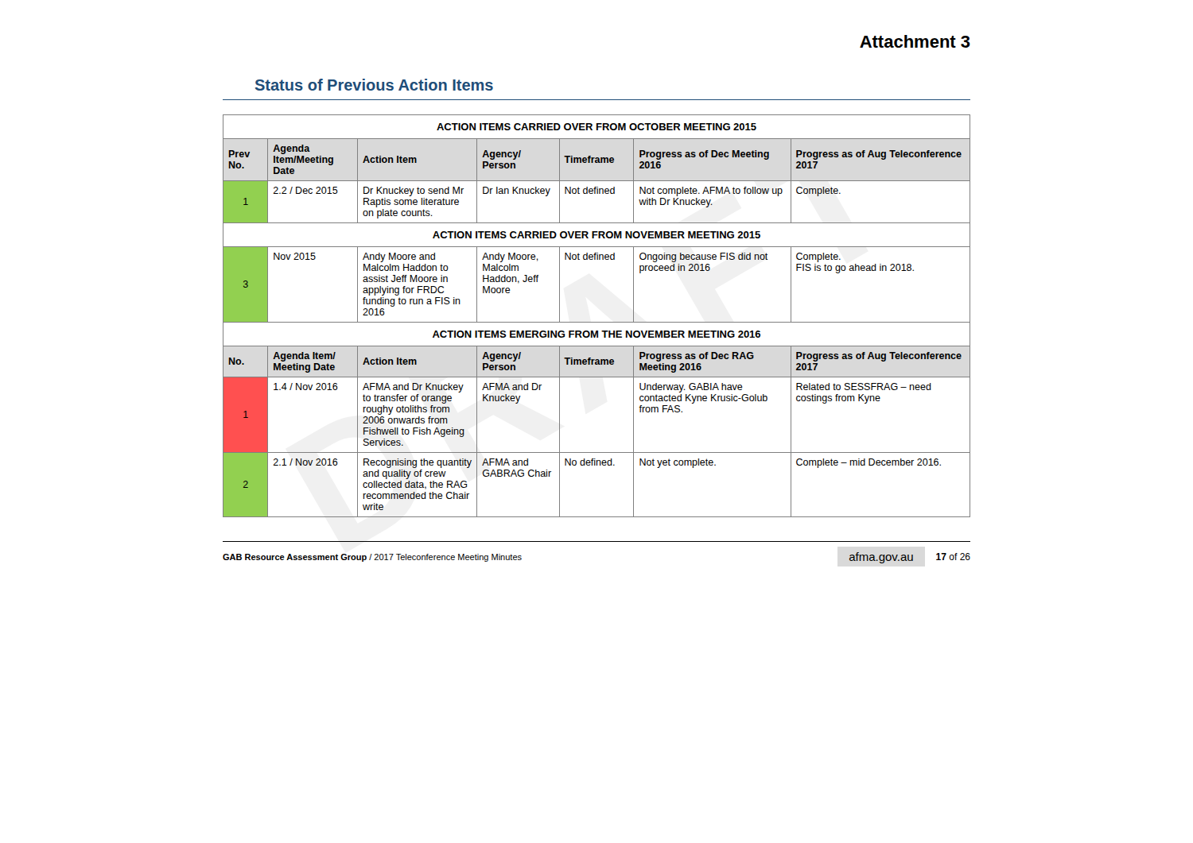DRAFT
Attachment 3
Status of Previous Action Items
| ACTION ITEMS CARRIED OVER FROM OCTOBER MEETING 2015 |
| Prev No. | Agenda Item/Meeting Date | Action Item | Agency/ Person | Timeframe | Progress as of Dec Meeting 2016 | Progress as of Aug Teleconference 2017 |
| 1 | 2.2 / Dec 2015 | Dr Knuckey to send Mr Raptis some literature on plate counts. | Dr Ian Knuckey | Not defined | Not complete. AFMA to follow up with Dr Knuckey. | Complete. |
| ACTION ITEMS CARRIED OVER FROM NOVEMBER MEETING 2015 |
| 3 | Nov 2015 | Andy Moore and Malcolm Haddon to assist Jeff Moore in applying for FRDC funding to run a FIS in 2016 | Andy Moore, Malcolm Haddon, Jeff Moore | Not defined | Ongoing because FIS did not proceed in 2016 | Complete. FIS is to go ahead in 2018. |
| ACTION ITEMS EMERGING FROM THE NOVEMBER MEETING 2016 |
| No. | Agenda Item/ Meeting Date | Action Item | Agency/ Person | Timeframe | Progress as of Dec RAG Meeting 2016 | Progress as of Aug Teleconference 2017 |
| 1 | 1.4 / Nov 2016 | AFMA and Dr Knuckey to transfer of orange roughy otoliths from 2006 onwards from Fishwell to Fish Ageing Services. | AFMA and Dr Knuckey | | Underway. GABIA have contacted Kyne Krusic-Golub from FAS. | Related to SESSFRAG – need costings from Kyne |
| 2 | 2.1 / Nov 2016 | Recognising the quantity and quality of crew collected data, the RAG recommended the Chair write | AFMA and GABRAG Chair | No defined. | Not yet complete. | Complete – mid December 2016. |
GAB Resource Assessment Group / 2017 Teleconference Meeting Minutes
afma.gov.au
17 of 26